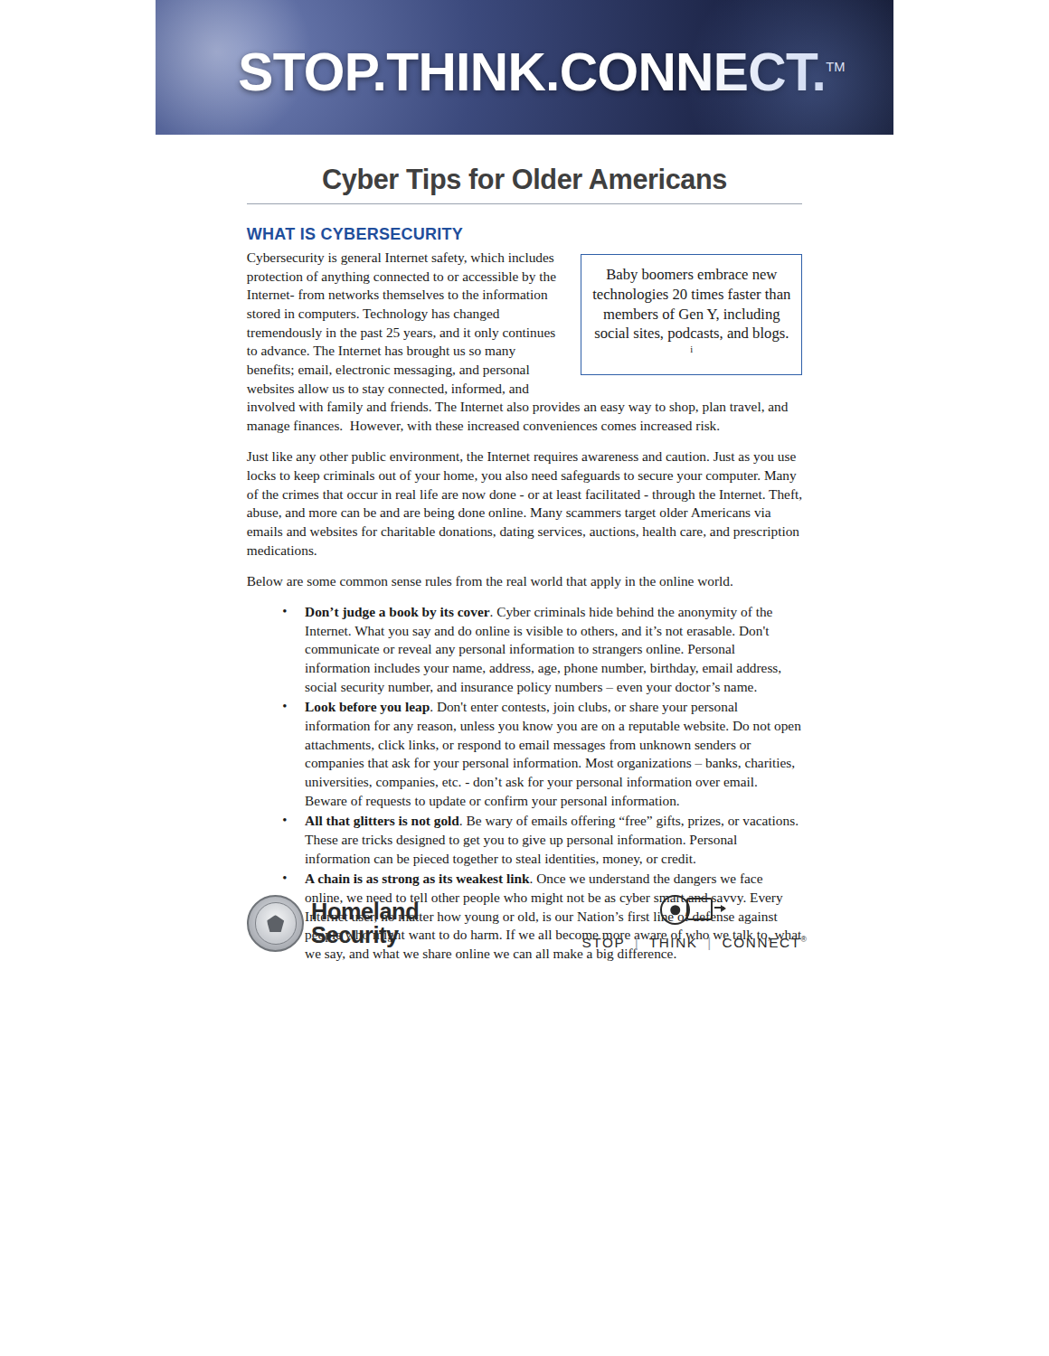STOP.THINK.CONNECT.TM
Cyber Tips for Older Americans
WHAT IS CYBERSECURITY
Baby boomers embrace new technologies 20 times faster than members of Gen Y, including social sites, podcasts, and blogs. i
Cybersecurity is general Internet safety, which includes protection of anything connected to or accessible by the Internet- from networks themselves to the information stored in computers. Technology has changed tremendously in the past 25 years, and it only continues to advance. The Internet has brought us so many benefits; email, electronic messaging, and personal websites allow us to stay connected, informed, and involved with family and friends. The Internet also provides an easy way to shop, plan travel, and manage finances. However, with these increased conveniences comes increased risk.
Just like any other public environment, the Internet requires awareness and caution. Just as you use locks to keep criminals out of your home, you also need safeguards to secure your computer. Many of the crimes that occur in real life are now done - or at least facilitated - through the Internet. Theft, abuse, and more can be and are being done online. Many scammers target older Americans via emails and websites for charitable donations, dating services, auctions, health care, and prescription medications.
Below are some common sense rules from the real world that apply in the online world.
Don’t judge a book by its cover. Cyber criminals hide behind the anonymity of the Internet. What you say and do online is visible to others, and it’s not erasable. Don't communicate or reveal any personal information to strangers online. Personal information includes your name, address, age, phone number, birthday, email address, social security number, and insurance policy numbers – even your doctor’s name.
Look before you leap. Don't enter contests, join clubs, or share your personal information for any reason, unless you know you are on a reputable website. Do not open attachments, click links, or respond to email messages from unknown senders or companies that ask for your personal information. Most organizations – banks, charities, universities, companies, etc. - don’t ask for your personal information over email. Beware of requests to update or confirm your personal information.
All that glitters is not gold. Be wary of emails offering “free” gifts, prizes, or vacations. These are tricks designed to get you to give up personal information. Personal information can be pieced together to steal identities, money, or credit.
A chain is as strong as its weakest link. Once we understand the dangers we face online, we need to tell other people who might not be as cyber smart and savvy. Every Internet user, no matter how young or old, is our Nation’s first line of defense against people who might want to do harm. If we all become more aware of who we talk to, what we say, and what we share online we can all make a big difference.
Homeland
Security
STOP | THINK | CONNECT®